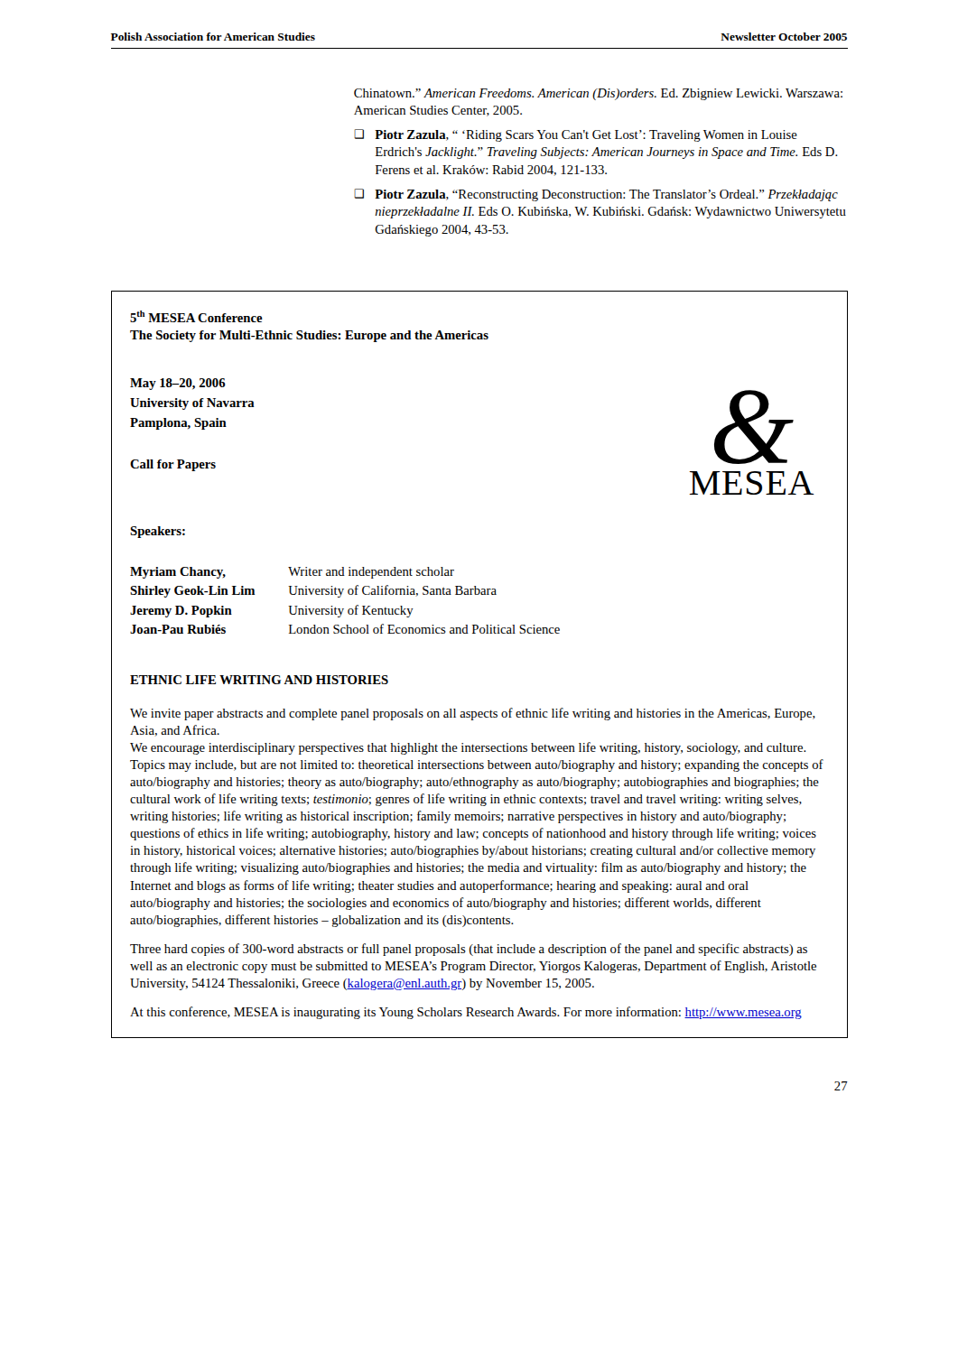Polish Association for American Studies Newsletter October 2005
Chinatown.” American Freedoms. American (Dis)orders. Ed. Zbigniew Lewicki. Warszawa: American Studies Center, 2005.
Piotr Zazula, “ ‘Riding Scars You Can't Get Lost’: Traveling Women in Louise Erdrich's Jacklight.” Traveling Subjects: American Journeys in Space and Time. Eds D. Ferens et al. Kraków: Rabid 2004, 121-133.
Piotr Zazula, “Reconstructing Deconstruction: The Translator’s Ordeal.” Przekładając nieprzekładalne II. Eds O. Kubińska, W. Kubiński. Gdańsk: Wydawnictwo Uniwersytetu Gdańskiego 2004, 43-53.
5th MESEA Conference
The Society for Multi-Ethnic Studies: Europe and the Americas
May 18–20, 2006
University of Navarra
Pamplona, Spain Call for Papers
& MESEA
Speakers:
| Myriam Chancy, | Writer and independent scholar |
| Shirley Geok-Lin Lim | University of California, Santa Barbara |
| Jeremy D. Popkin | University of Kentucky |
| Joan-Pau Rubiés | London School of Economics and Political Science |
ETHNIC LIFE WRITING AND HISTORIES
We invite paper abstracts and complete panel proposals on all aspects of ethnic life writing and histories in the Americas, Europe, Asia, and Africa.
We encourage interdisciplinary perspectives that highlight the intersections between life writing, history, sociology, and culture. Topics may include, but are not limited to: theoretical intersections between auto/biography and history; expanding the concepts of auto/biography and histories; theory as auto/biography; auto/ethnography as auto/biography; autobiographies and biographies; the cultural work of life writing texts; testimonio; genres of life writing in ethnic contexts; travel and travel writing: writing selves, writing histories; life writing as historical inscription; family memoirs; narrative perspectives in history and auto/biography; questions of ethics in life writing; autobiography, history and law; concepts of nationhood and history through life writing; voices in history, historical voices; alternative histories; auto/biographies by/about historians; creating cultural and/or collective memory through life writing; visualizing auto/biographies and histories; the media and virtuality: film as auto/biography and history; the Internet and blogs as forms of life writing; theater studies and autoperformance; hearing and speaking: aural and oral auto/biography and histories; the sociologies and economics of auto/biography and histories; different worlds, different auto/biographies, different histories – globalization and its (dis)contents.
Three hard copies of 300-word abstracts or full panel proposals (that include a description of the panel and specific abstracts) as well as an electronic copy must be submitted to MESEA’s Program Director, Yiorgos Kalogeras, Department of English, Aristotle University, 54124 Thessaloniki, Greece (kalogera@enl.auth.gr) by November 15, 2005.
At this conference, MESEA is inaugurating its Young Scholars Research Awards. For more information: http://www.mesea.org
27